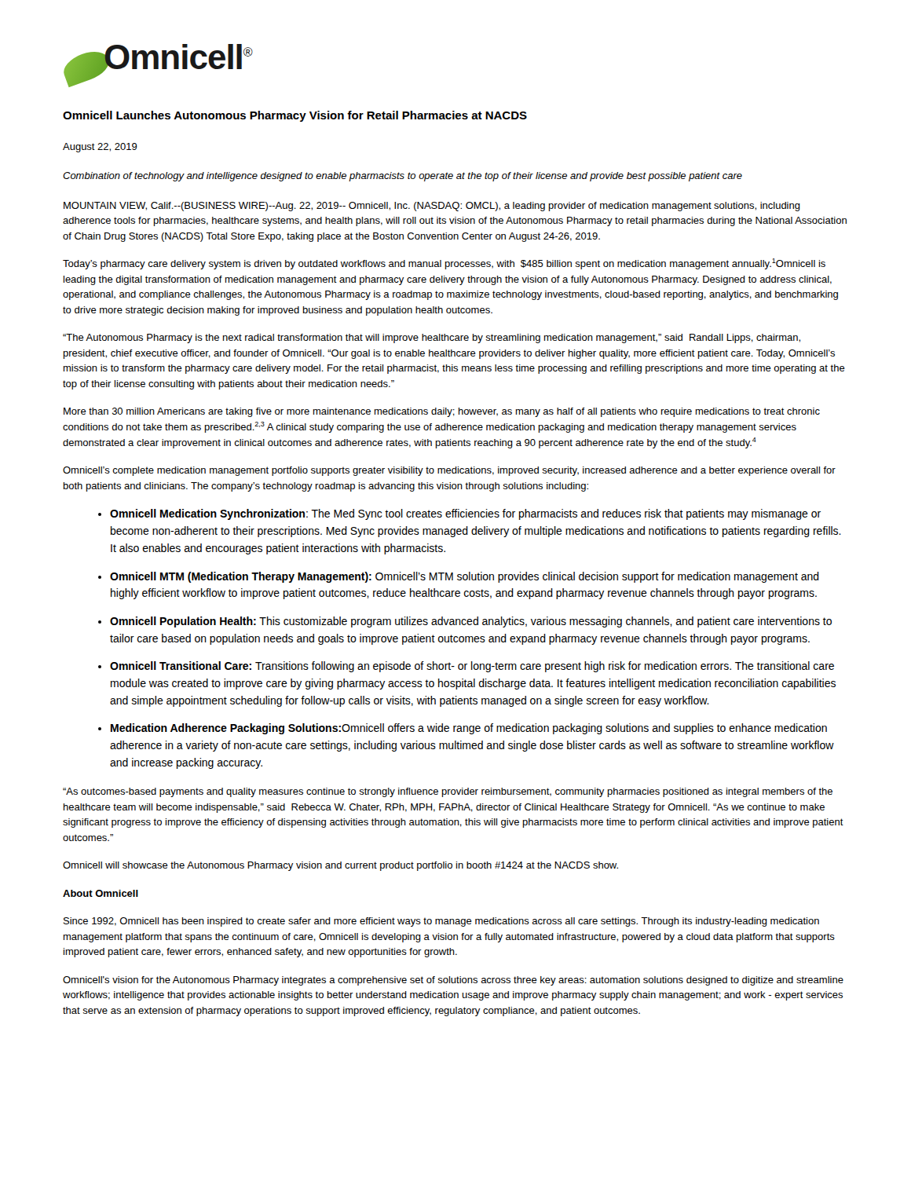Omnicell®
Omnicell Launches Autonomous Pharmacy Vision for Retail Pharmacies at NACDS
August 22, 2019
Combination of technology and intelligence designed to enable pharmacists to operate at the top of their license and provide best possible patient care
MOUNTAIN VIEW, Calif.--(BUSINESS WIRE)--Aug. 22, 2019-- Omnicell, Inc. (NASDAQ: OMCL), a leading provider of medication management solutions, including adherence tools for pharmacies, healthcare systems, and health plans, will roll out its vision of the Autonomous Pharmacy to retail pharmacies during the National Association of Chain Drug Stores (NACDS) Total Store Expo, taking place at the Boston Convention Center on August 24-26, 2019.
Today’s pharmacy care delivery system is driven by outdated workflows and manual processes, with $485 billion spent on medication management annually.1Omnicell is leading the digital transformation of medication management and pharmacy care delivery through the vision of a fully Autonomous Pharmacy. Designed to address clinical, operational, and compliance challenges, the Autonomous Pharmacy is a roadmap to maximize technology investments, cloud-based reporting, analytics, and benchmarking to drive more strategic decision making for improved business and population health outcomes.
“The Autonomous Pharmacy is the next radical transformation that will improve healthcare by streamlining medication management,” said Randall Lipps, chairman, president, chief executive officer, and founder of Omnicell. “Our goal is to enable healthcare providers to deliver higher quality, more efficient patient care. Today, Omnicell’s mission is to transform the pharmacy care delivery model. For the retail pharmacist, this means less time processing and refilling prescriptions and more time operating at the top of their license consulting with patients about their medication needs.”
More than 30 million Americans are taking five or more maintenance medications daily; however, as many as half of all patients who require medications to treat chronic conditions do not take them as prescribed.2,3 A clinical study comparing the use of adherence medication packaging and medication therapy management services demonstrated a clear improvement in clinical outcomes and adherence rates, with patients reaching a 90 percent adherence rate by the end of the study.4
Omnicell’s complete medication management portfolio supports greater visibility to medications, improved security, increased adherence and a better experience overall for both patients and clinicians. The company’s technology roadmap is advancing this vision through solutions including:
Omnicell Medication Synchronization: The Med Sync tool creates efficiencies for pharmacists and reduces risk that patients may mismanage or become non-adherent to their prescriptions. Med Sync provides managed delivery of multiple medications and notifications to patients regarding refills. It also enables and encourages patient interactions with pharmacists.
Omnicell MTM (Medication Therapy Management): Omnicell’s MTM solution provides clinical decision support for medication management and highly efficient workflow to improve patient outcomes, reduce healthcare costs, and expand pharmacy revenue channels through payor programs.
Omnicell Population Health: This customizable program utilizes advanced analytics, various messaging channels, and patient care interventions to tailor care based on population needs and goals to improve patient outcomes and expand pharmacy revenue channels through payor programs.
Omnicell Transitional Care: Transitions following an episode of short- or long-term care present high risk for medication errors. The transitional care module was created to improve care by giving pharmacy access to hospital discharge data. It features intelligent medication reconciliation capabilities and simple appointment scheduling for follow-up calls or visits, with patients managed on a single screen for easy workflow.
Medication Adherence Packaging Solutions: Omnicell offers a wide range of medication packaging solutions and supplies to enhance medication adherence in a variety of non-acute care settings, including various multimed and single dose blister cards as well as software to streamline workflow and increase packing accuracy.
“As outcomes-based payments and quality measures continue to strongly influence provider reimbursement, community pharmacies positioned as integral members of the healthcare team will become indispensable,” said Rebecca W. Chater, RPh, MPH, FAPhA, director of Clinical Healthcare Strategy for Omnicell. “As we continue to make significant progress to improve the efficiency of dispensing activities through automation, this will give pharmacists more time to perform clinical activities and improve patient outcomes.”
Omnicell will showcase the Autonomous Pharmacy vision and current product portfolio in booth #1424 at the NACDS show.
About Omnicell
Since 1992, Omnicell has been inspired to create safer and more efficient ways to manage medications across all care settings. Through its industry-leading medication management platform that spans the continuum of care, Omnicell is developing a vision for a fully automated infrastructure, powered by a cloud data platform that supports improved patient care, fewer errors, enhanced safety, and new opportunities for growth.
Omnicell's vision for the Autonomous Pharmacy integrates a comprehensive set of solutions across three key areas: automation solutions designed to digitize and streamline workflows; intelligence that provides actionable insights to better understand medication usage and improve pharmacy supply chain management; and work - expert services that serve as an extension of pharmacy operations to support improved efficiency, regulatory compliance, and patient outcomes.